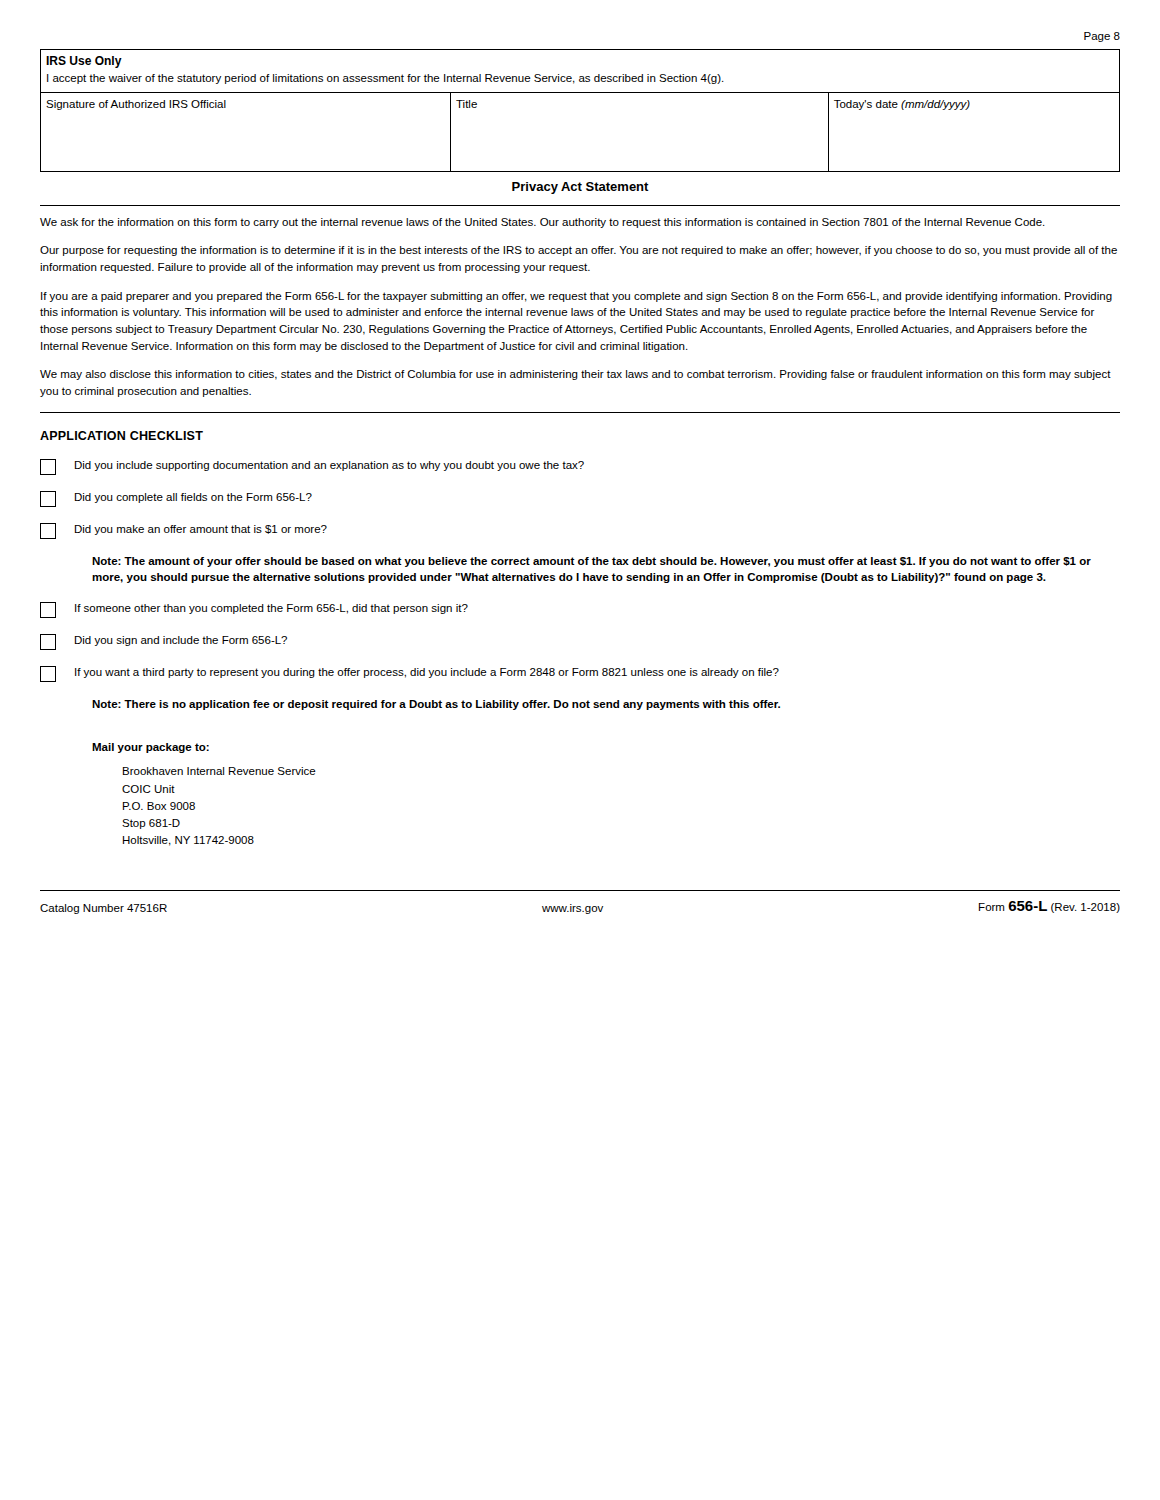Page 8
| IRS Use Only I accept the waiver of the statutory period of limitations on assessment for the Internal Revenue Service, as described in Section 4(g). |
| Signature of Authorized IRS Official | Title | Today's date (mm/dd/yyyy) |
Privacy Act Statement
We ask for the information on this form to carry out the internal revenue laws of the United States. Our authority to request this information is contained in Section 7801 of the Internal Revenue Code.
Our purpose for requesting the information is to determine if it is in the best interests of the IRS to accept an offer. You are not required to make an offer; however, if you choose to do so, you must provide all of the information requested. Failure to provide all of the information may prevent us from processing your request.
If you are a paid preparer and you prepared the Form 656-L for the taxpayer submitting an offer, we request that you complete and sign Section 8 on the Form 656-L, and provide identifying information. Providing this information is voluntary. This information will be used to administer and enforce the internal revenue laws of the United States and may be used to regulate practice before the Internal Revenue Service for those persons subject to Treasury Department Circular No. 230, Regulations Governing the Practice of Attorneys, Certified Public Accountants, Enrolled Agents, Enrolled Actuaries, and Appraisers before the Internal Revenue Service. Information on this form may be disclosed to the Department of Justice for civil and criminal litigation.
We may also disclose this information to cities, states and the District of Columbia for use in administering their tax laws and to combat terrorism. Providing false or fraudulent information on this form may subject you to criminal prosecution and penalties.
APPLICATION CHECKLIST
Did you include supporting documentation and an explanation as to why you doubt you owe the tax?
Did you complete all fields on the Form 656-L?
Did you make an offer amount that is $1 or more?
Note: The amount of your offer should be based on what you believe the correct amount of the tax debt should be. However, you must offer at least $1. If you do not want to offer $1 or more, you should pursue the alternative solutions provided under "What alternatives do I have to sending in an Offer in Compromise (Doubt as to Liability)?" found on page 3.
If someone other than you completed the Form 656-L, did that person sign it?
Did you sign and include the Form 656-L?
If you want a third party to represent you during the offer process, did you include a Form 2848 or Form 8821 unless one is already on file?
Note: There is no application fee or deposit required for a Doubt as to Liability offer. Do not send any payments with this offer.
Mail your package to:
Brookhaven Internal Revenue Service
COIC Unit
P.O. Box 9008
Stop 681-D
Holtsville, NY 11742-9008
Catalog Number 47516R
www.irs.gov
Form 656-L (Rev. 1-2018)